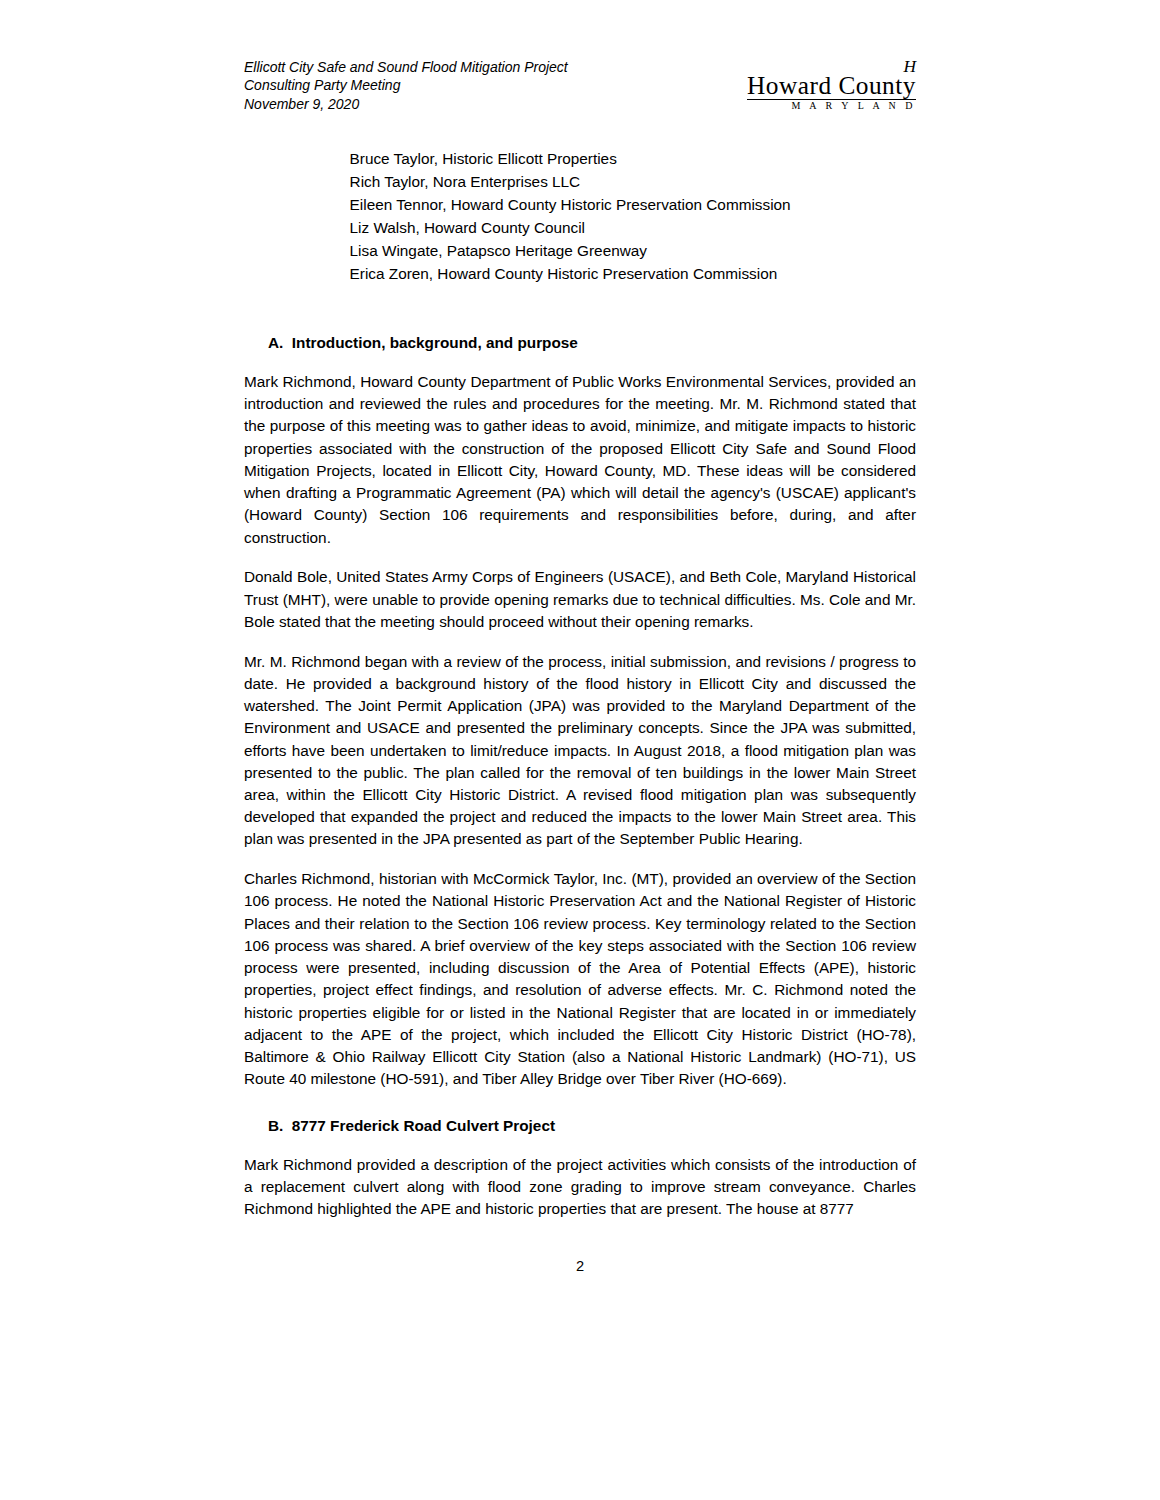Ellicott City Safe and Sound Flood Mitigation Project
Consulting Party Meeting
November 9, 2020
H Howard County M A R Y L A N D
Bruce Taylor, Historic Ellicott Properties
Rich Taylor, Nora Enterprises LLC
Eileen Tennor, Howard County Historic Preservation Commission
Liz Walsh, Howard County Council
Lisa Wingate, Patapsco Heritage Greenway
Erica Zoren, Howard County Historic Preservation Commission
A. Introduction, background, and purpose
Mark Richmond, Howard County Department of Public Works Environmental Services, provided an introduction and reviewed the rules and procedures for the meeting. Mr. M. Richmond stated that the purpose of this meeting was to gather ideas to avoid, minimize, and mitigate impacts to historic properties associated with the construction of the proposed Ellicott City Safe and Sound Flood Mitigation Projects, located in Ellicott City, Howard County, MD. These ideas will be considered when drafting a Programmatic Agreement (PA) which will detail the agency's (USCAE) applicant's (Howard County) Section 106 requirements and responsibilities before, during, and after construction.
Donald Bole, United States Army Corps of Engineers (USACE), and Beth Cole, Maryland Historical Trust (MHT), were unable to provide opening remarks due to technical difficulties. Ms. Cole and Mr. Bole stated that the meeting should proceed without their opening remarks.
Mr. M. Richmond began with a review of the process, initial submission, and revisions / progress to date. He provided a background history of the flood history in Ellicott City and discussed the watershed. The Joint Permit Application (JPA) was provided to the Maryland Department of the Environment and USACE and presented the preliminary concepts. Since the JPA was submitted, efforts have been undertaken to limit/reduce impacts. In August 2018, a flood mitigation plan was presented to the public. The plan called for the removal of ten buildings in the lower Main Street area, within the Ellicott City Historic District. A revised flood mitigation plan was subsequently developed that expanded the project and reduced the impacts to the lower Main Street area. This plan was presented in the JPA presented as part of the September Public Hearing.
Charles Richmond, historian with McCormick Taylor, Inc. (MT), provided an overview of the Section 106 process. He noted the National Historic Preservation Act and the National Register of Historic Places and their relation to the Section 106 review process. Key terminology related to the Section 106 process was shared. A brief overview of the key steps associated with the Section 106 review process were presented, including discussion of the Area of Potential Effects (APE), historic properties, project effect findings, and resolution of adverse effects. Mr. C. Richmond noted the historic properties eligible for or listed in the National Register that are located in or immediately adjacent to the APE of the project, which included the Ellicott City Historic District (HO-78), Baltimore & Ohio Railway Ellicott City Station (also a National Historic Landmark) (HO-71), US Route 40 milestone (HO-591), and Tiber Alley Bridge over Tiber River (HO-669).
B. 8777 Frederick Road Culvert Project
Mark Richmond provided a description of the project activities which consists of the introduction of a replacement culvert along with flood zone grading to improve stream conveyance. Charles Richmond highlighted the APE and historic properties that are present. The house at 8777
2